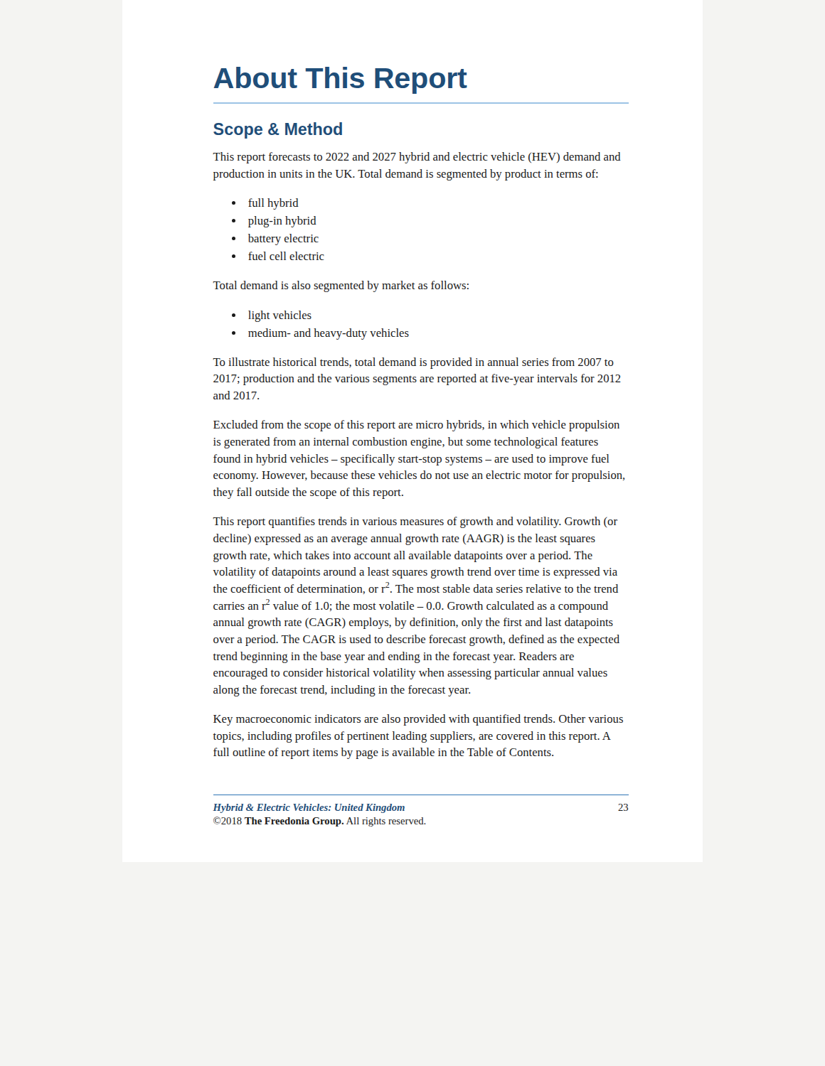About This Report
Scope & Method
This report forecasts to 2022 and 2027 hybrid and electric vehicle (HEV) demand and production in units in the UK. Total demand is segmented by product in terms of:
full hybrid
plug-in hybrid
battery electric
fuel cell electric
Total demand is also segmented by market as follows:
light vehicles
medium- and heavy-duty vehicles
To illustrate historical trends, total demand is provided in annual series from 2007 to 2017; production and the various segments are reported at five-year intervals for 2012 and 2017.
Excluded from the scope of this report are micro hybrids, in which vehicle propulsion is generated from an internal combustion engine, but some technological features found in hybrid vehicles – specifically start-stop systems – are used to improve fuel economy. However, because these vehicles do not use an electric motor for propulsion, they fall outside the scope of this report.
This report quantifies trends in various measures of growth and volatility. Growth (or decline) expressed as an average annual growth rate (AAGR) is the least squares growth rate, which takes into account all available datapoints over a period. The volatility of datapoints around a least squares growth trend over time is expressed via the coefficient of determination, or r2. The most stable data series relative to the trend carries an r2 value of 1.0; the most volatile – 0.0. Growth calculated as a compound annual growth rate (CAGR) employs, by definition, only the first and last datapoints over a period. The CAGR is used to describe forecast growth, defined as the expected trend beginning in the base year and ending in the forecast year. Readers are encouraged to consider historical volatility when assessing particular annual values along the forecast trend, including in the forecast year.
Key macroeconomic indicators are also provided with quantified trends. Other various topics, including profiles of pertinent leading suppliers, are covered in this report. A full outline of report items by page is available in the Table of Contents.
Hybrid & Electric Vehicles: United Kingdom
©2018 The Freedonia Group. All rights reserved.
23